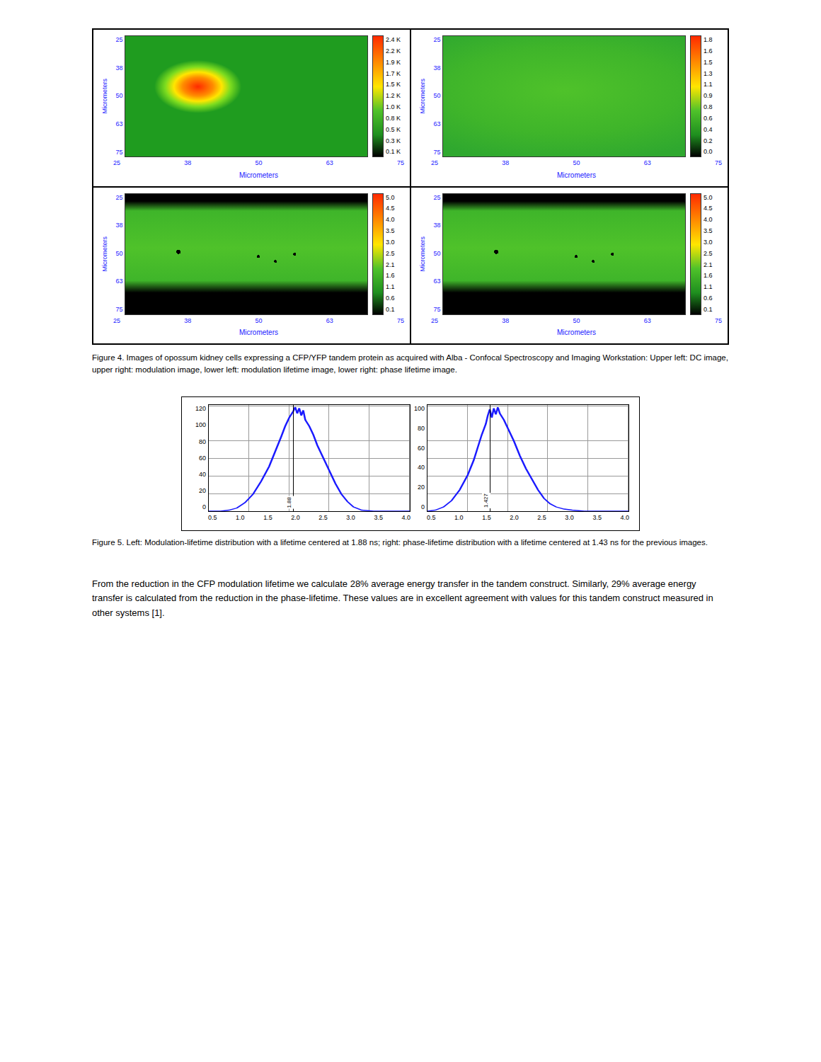Micrometers
2538506375
2.4 K 2.2 K 1.9 K 1.7 K 1.5 K 1.2 K 1.0 K 0.8 K 0.5 K 0.3 K 0.1 K
2538506375
Micrometers
Micrometers
2538506375
1.81.61.51.3 1.10.90.80.6 0.40.20.0
2538506375
Micrometers
Micrometers
2538506375
5.04.54.03.5 3.02.52.11.6 1.10.60.1
2538506375
Micrometers
Micrometers
2538506375
5.04.54.03.5 3.02.52.11.6 1.10.60.1
2538506375
Micrometers
Figure 4. Images of opossum kidney cells expressing a CFP/YFP tandem protein as acquired with Alba - Confocal Spectroscopy and Imaging Workstation: Upper left: DC image, upper right: modulation image, lower left: modulation lifetime image, lower right: phase lifetime image.
1201008060 40200
1.88
0.51.01.52.0 2.53.03.54.0
100806040 200
1.427
0.51.01.52.0 2.53.03.54.0
Figure 5. Left: Modulation-lifetime distribution with a lifetime centered at 1.88 ns; right: phase-lifetime distribution with a lifetime centered at 1.43 ns for the previous images.
From the reduction in the CFP modulation lifetime we calculate 28% average energy transfer in the tandem construct. Similarly, 29% average energy transfer is calculated from the reduction in the phase-lifetime. These values are in excellent agreement with values for this tandem construct measured in other systems [1].